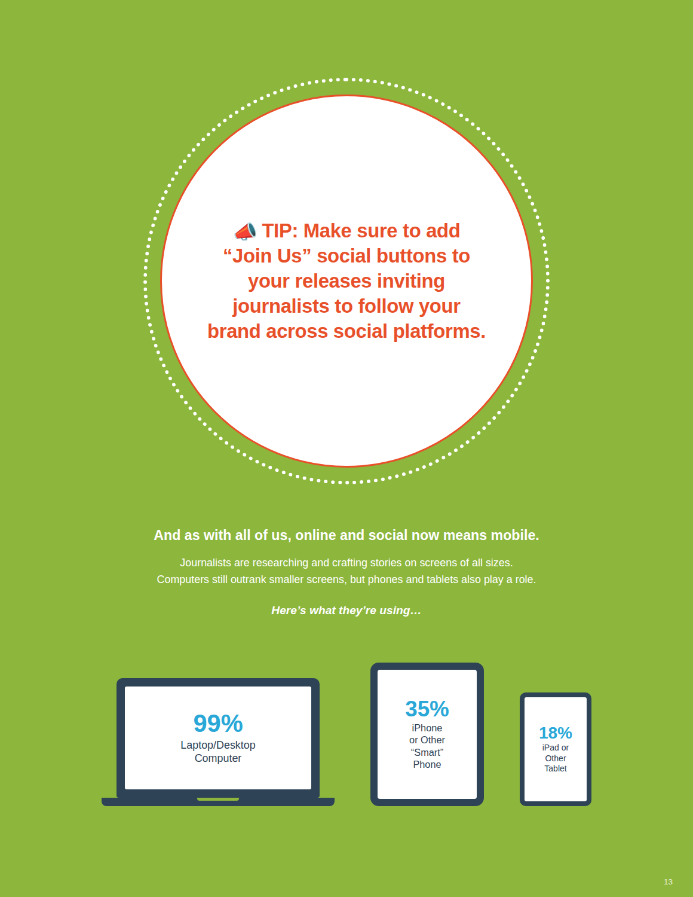📣TIP: Make sure to add “Join Us” social buttons to your releases inviting journalists to follow your brand across social platforms.
And as with all of us, online and social now means mobile.
Journalists are researching and crafting stories on screens of all sizes.
Computers still outrank smaller screens, but phones and tablets also play a role.
Here’s what they’re using…
99% Laptop/Desktop
Computer
35% iPhone
or Other
“Smart”
Phone
18% iPad or
Other
Tablet
13